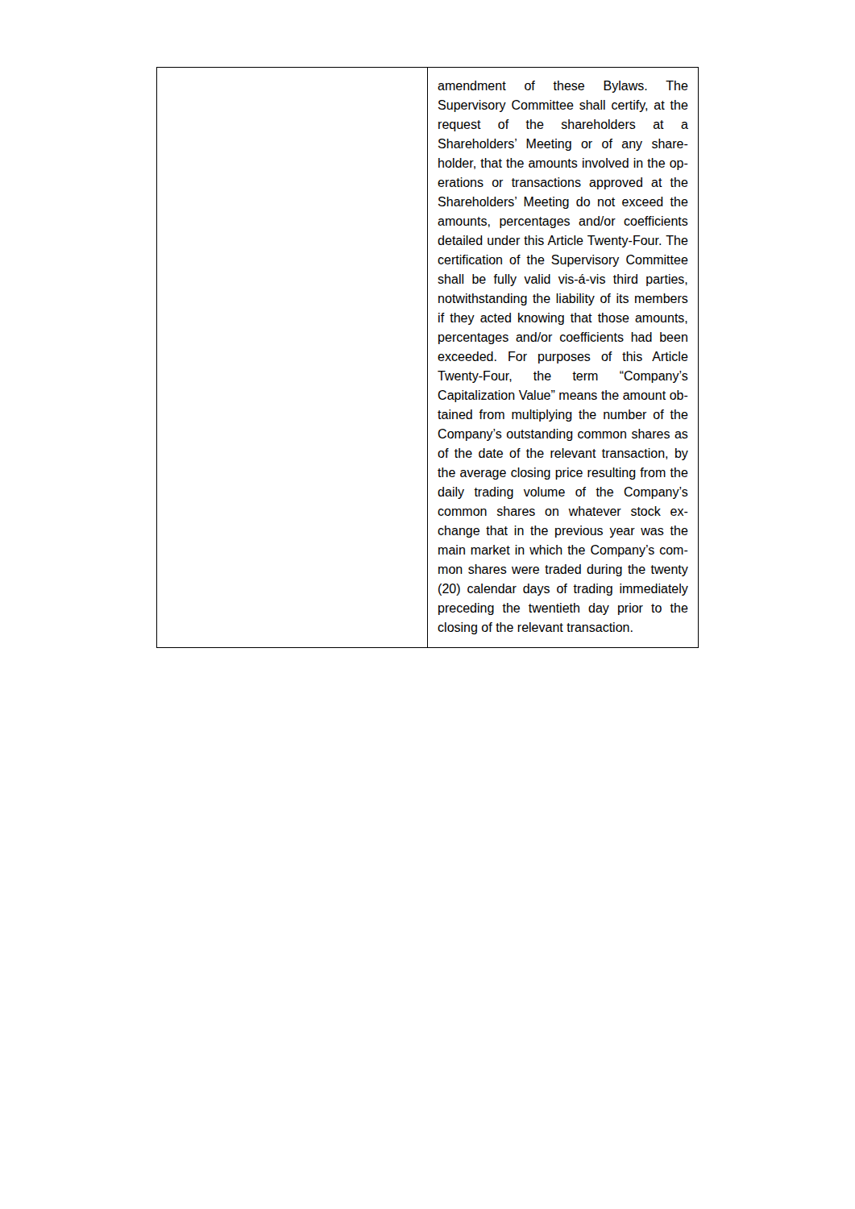| | amendment of these Bylaws. The Supervisory Committee shall certify, at the request of the shareholders at a Shareholders’ Meeting or of any shareholder, that the amounts involved in the operations or transactions approved at the Shareholders’ Meeting do not exceed the amounts, percentages and/or coefficients detailed under this Article Twenty-Four. The certification of the Supervisory Committee shall be fully valid vis-á-vis third parties, notwithstanding the liability of its members if they acted knowing that those amounts, percentages and/or coefficients had been exceeded. For purposes of this Article Twenty-Four, the term “Company’s Capitalization Value” means the amount obtained from multiplying the number of the Company’s outstanding common shares as of the date of the relevant transaction, by the average closing price resulting from the daily trading volume of the Company’s common shares on whatever stock exchange that in the previous year was the main market in which the Company’s common shares were traded during the twenty (20) calendar days of trading immediately preceding the twentieth day prior to the closing of the relevant transaction. |